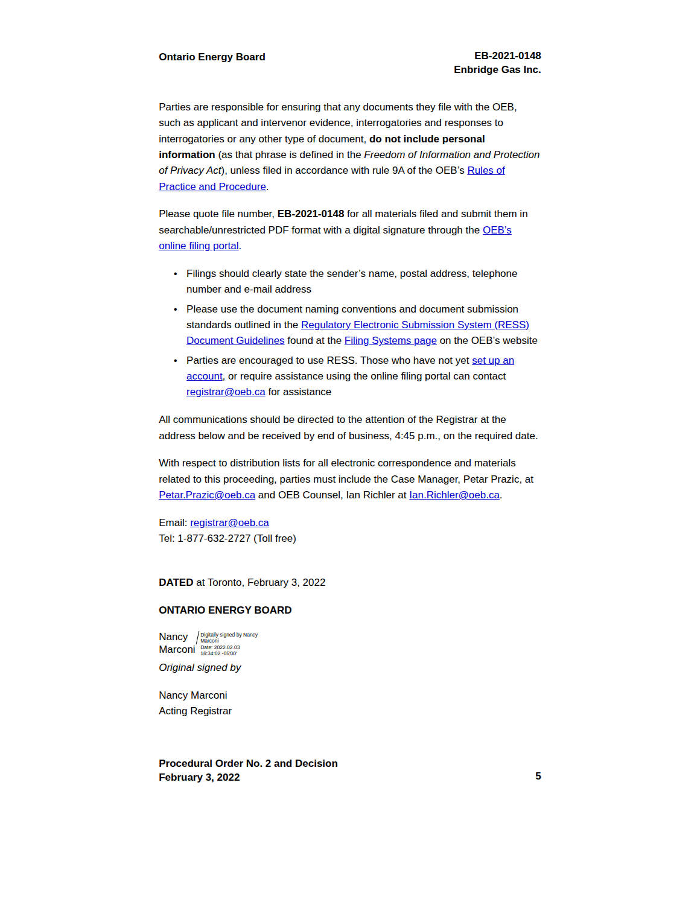Ontario Energy Board
EB-2021-0148
Enbridge Gas Inc.
Parties are responsible for ensuring that any documents they file with the OEB, such as applicant and intervenor evidence, interrogatories and responses to interrogatories or any other type of document, do not include personal information (as that phrase is defined in the Freedom of Information and Protection of Privacy Act), unless filed in accordance with rule 9A of the OEB’s Rules of Practice and Procedure.
Please quote file number, EB-2021-0148 for all materials filed and submit them in searchable/unrestricted PDF format with a digital signature through the OEB’s online filing portal.
Filings should clearly state the sender’s name, postal address, telephone number and e-mail address
Please use the document naming conventions and document submission standards outlined in the Regulatory Electronic Submission System (RESS) Document Guidelines found at the Filing Systems page on the OEB’s website
Parties are encouraged to use RESS. Those who have not yet set up an account, or require assistance using the online filing portal can contact registrar@oeb.ca for assistance
All communications should be directed to the attention of the Registrar at the address below and be received by end of business, 4:45 p.m., on the required date.
With respect to distribution lists for all electronic correspondence and materials related to this proceeding, parties must include the Case Manager, Petar Prazic, at Petar.Prazic@oeb.ca and OEB Counsel, Ian Richler at Ian.Richler@oeb.ca.
Email: registrar@oeb.ca
Tel: 1-877-632-2727 (Toll free)
DATED at Toronto, February 3, 2022
ONTARIO ENERGY BOARD
Nancy
Marconi
Digitally signed by Nancy
Marconi
Date: 2022.02.03
16:34:02 -05'00'
Original signed by
Nancy Marconi
Acting Registrar
Procedural Order No. 2 and Decision
February 3, 2022
5